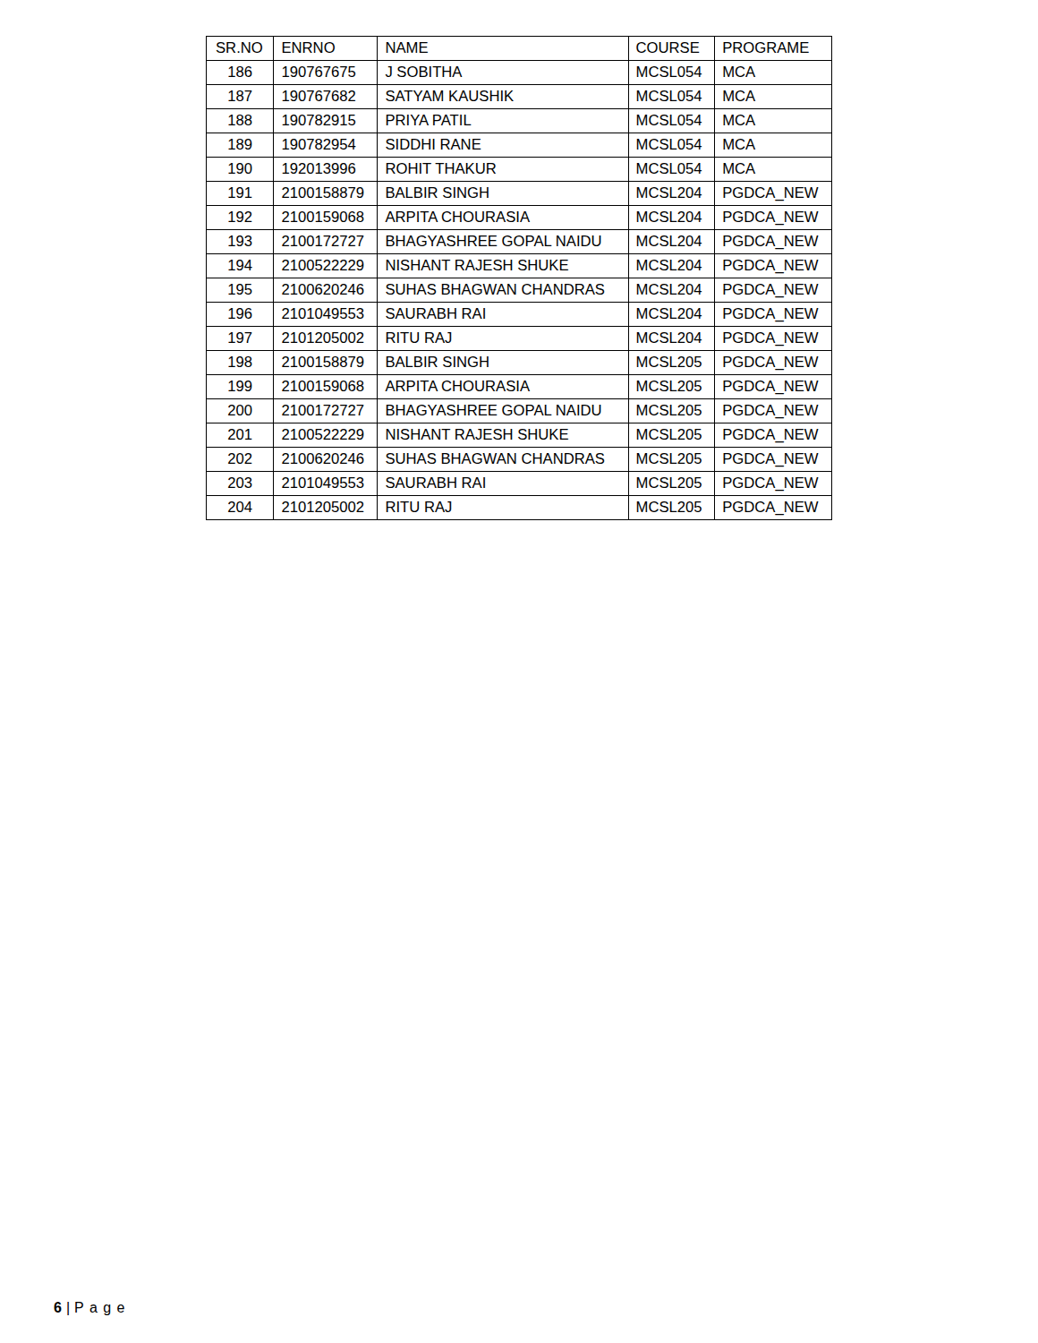| SR.NO | ENRNO | NAME | COURSE | PROGRAME |
| --- | --- | --- | --- | --- |
| 186 | 190767675 | J SOBITHA | MCSL054 | MCA |
| 187 | 190767682 | SATYAM KAUSHIK | MCSL054 | MCA |
| 188 | 190782915 | PRIYA PATIL | MCSL054 | MCA |
| 189 | 190782954 | SIDDHI RANE | MCSL054 | MCA |
| 190 | 192013996 | ROHIT THAKUR | MCSL054 | MCA |
| 191 | 2100158879 | BALBIR SINGH | MCSL204 | PGDCA_NEW |
| 192 | 2100159068 | ARPITA CHOURASIA | MCSL204 | PGDCA_NEW |
| 193 | 2100172727 | BHAGYASHREE GOPAL NAIDU | MCSL204 | PGDCA_NEW |
| 194 | 2100522229 | NISHANT RAJESH SHUKE | MCSL204 | PGDCA_NEW |
| 195 | 2100620246 | SUHAS BHAGWAN CHANDRAS | MCSL204 | PGDCA_NEW |
| 196 | 2101049553 | SAURABH RAI | MCSL204 | PGDCA_NEW |
| 197 | 2101205002 | RITU RAJ | MCSL204 | PGDCA_NEW |
| 198 | 2100158879 | BALBIR SINGH | MCSL205 | PGDCA_NEW |
| 199 | 2100159068 | ARPITA CHOURASIA | MCSL205 | PGDCA_NEW |
| 200 | 2100172727 | BHAGYASHREE GOPAL NAIDU | MCSL205 | PGDCA_NEW |
| 201 | 2100522229 | NISHANT RAJESH SHUKE | MCSL205 | PGDCA_NEW |
| 202 | 2100620246 | SUHAS BHAGWAN CHANDRAS | MCSL205 | PGDCA_NEW |
| 203 | 2101049553 | SAURABH RAI | MCSL205 | PGDCA_NEW |
| 204 | 2101205002 | RITU RAJ | MCSL205 | PGDCA_NEW |
6|P a g e